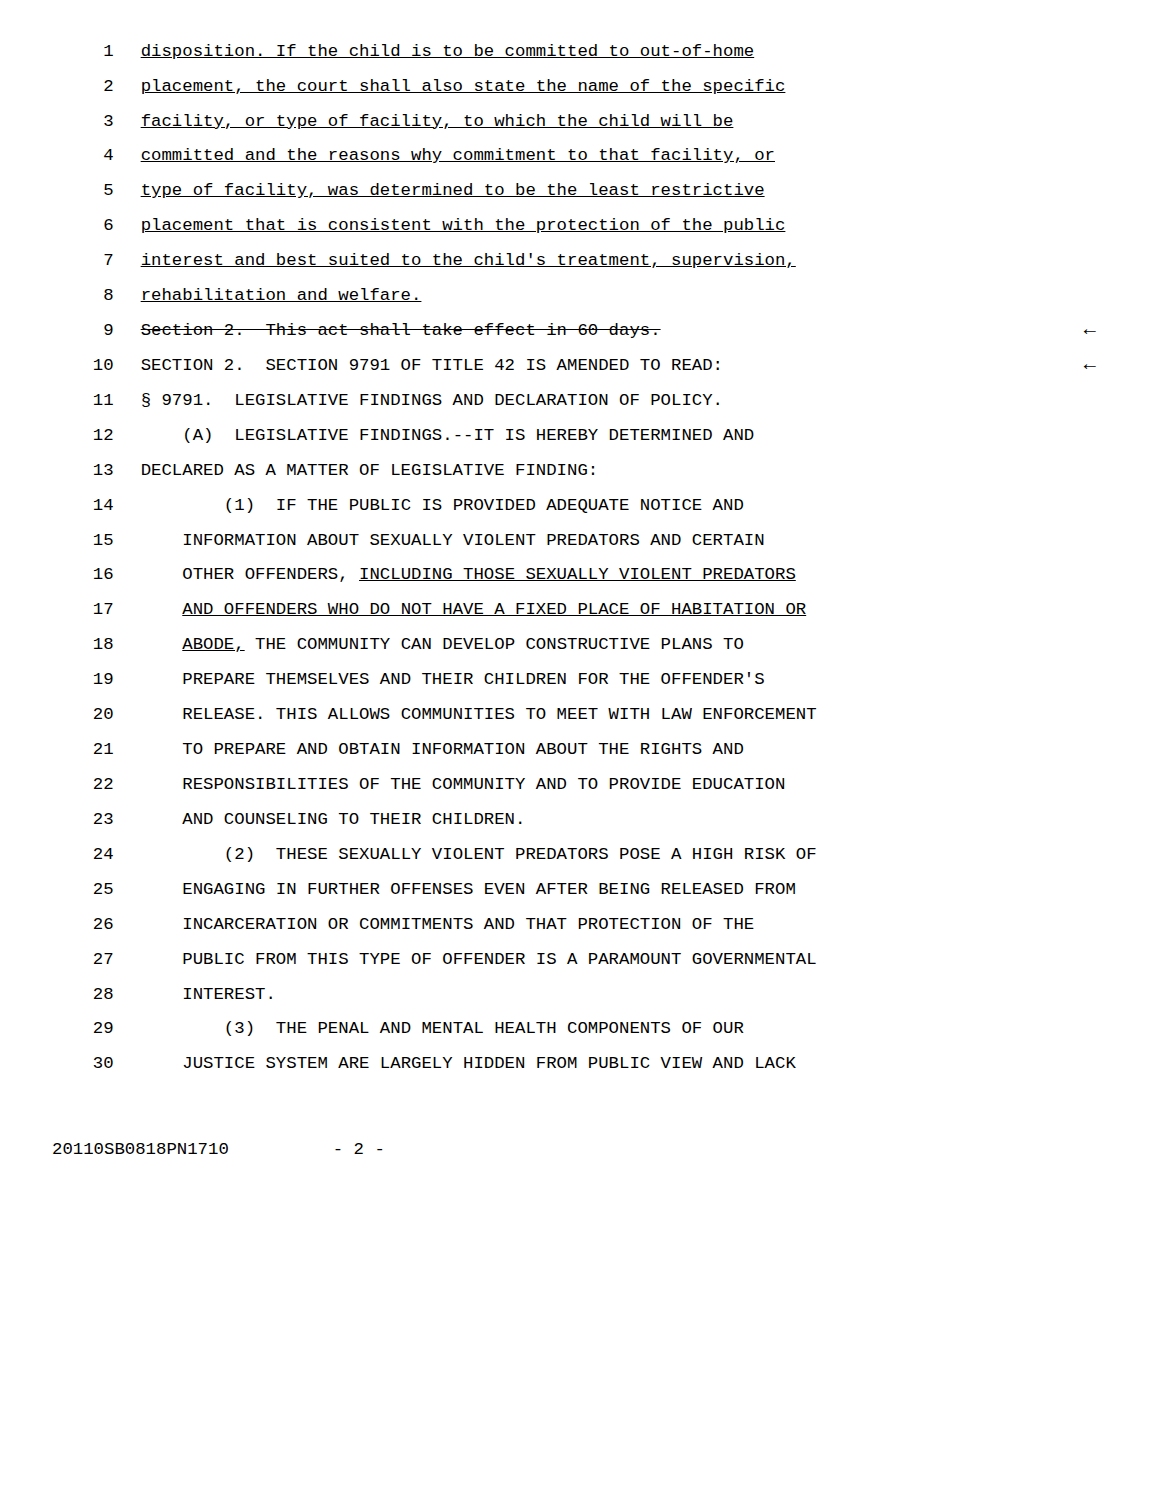| 1 | disposition. If the child is to be committed to out-of-home | |
| 2 | placement, the court shall also state the name of the specific | |
| 3 | facility, or type of facility, to which the child will be | |
| 4 | committed and the reasons why commitment to that facility, or | |
| 5 | type of facility, was determined to be the least restrictive | |
| 6 | placement that is consistent with the protection of the public | |
| 7 | interest and best suited to the child's treatment, supervision, | |
| 8 | rehabilitation and welfare. | |
| 9 | Section 2. This act shall take effect in 60 days. | ← |
| 10 | SECTION 2. SECTION 9791 OF TITLE 42 IS AMENDED TO READ: | ← |
| 11 | § 9791. LEGISLATIVE FINDINGS AND DECLARATION OF POLICY. | |
| 12 | (A) LEGISLATIVE FINDINGS.--IT IS HEREBY DETERMINED AND | |
| 13 | DECLARED AS A MATTER OF LEGISLATIVE FINDING: | |
| 14 | (1) IF THE PUBLIC IS PROVIDED ADEQUATE NOTICE AND | |
| 15 | INFORMATION ABOUT SEXUALLY VIOLENT PREDATORS AND CERTAIN | |
| 16 | OTHER OFFENDERS, INCLUDING THOSE SEXUALLY VIOLENT PREDATORS | |
| 17 | AND OFFENDERS WHO DO NOT HAVE A FIXED PLACE OF HABITATION OR | |
| 18 | ABODE, THE COMMUNITY CAN DEVELOP CONSTRUCTIVE PLANS TO | |
| 19 | PREPARE THEMSELVES AND THEIR CHILDREN FOR THE OFFENDER'S | |
| 20 | RELEASE. THIS ALLOWS COMMUNITIES TO MEET WITH LAW ENFORCEMENT | |
| 21 | TO PREPARE AND OBTAIN INFORMATION ABOUT THE RIGHTS AND | |
| 22 | RESPONSIBILITIES OF THE COMMUNITY AND TO PROVIDE EDUCATION | |
| 23 | AND COUNSELING TO THEIR CHILDREN. | |
| 24 | (2) THESE SEXUALLY VIOLENT PREDATORS POSE A HIGH RISK OF | |
| 25 | ENGAGING IN FURTHER OFFENSES EVEN AFTER BEING RELEASED FROM | |
| 26 | INCARCERATION OR COMMITMENTS AND THAT PROTECTION OF THE | |
| 27 | PUBLIC FROM THIS TYPE OF OFFENDER IS A PARAMOUNT GOVERNMENTAL | |
| 28 | INTEREST. | |
| 29 | (3) THE PENAL AND MENTAL HEALTH COMPONENTS OF OUR | |
| 30 | JUSTICE SYSTEM ARE LARGELY HIDDEN FROM PUBLIC VIEW AND LACK | |
20110SB0818PN1710 - 2 -